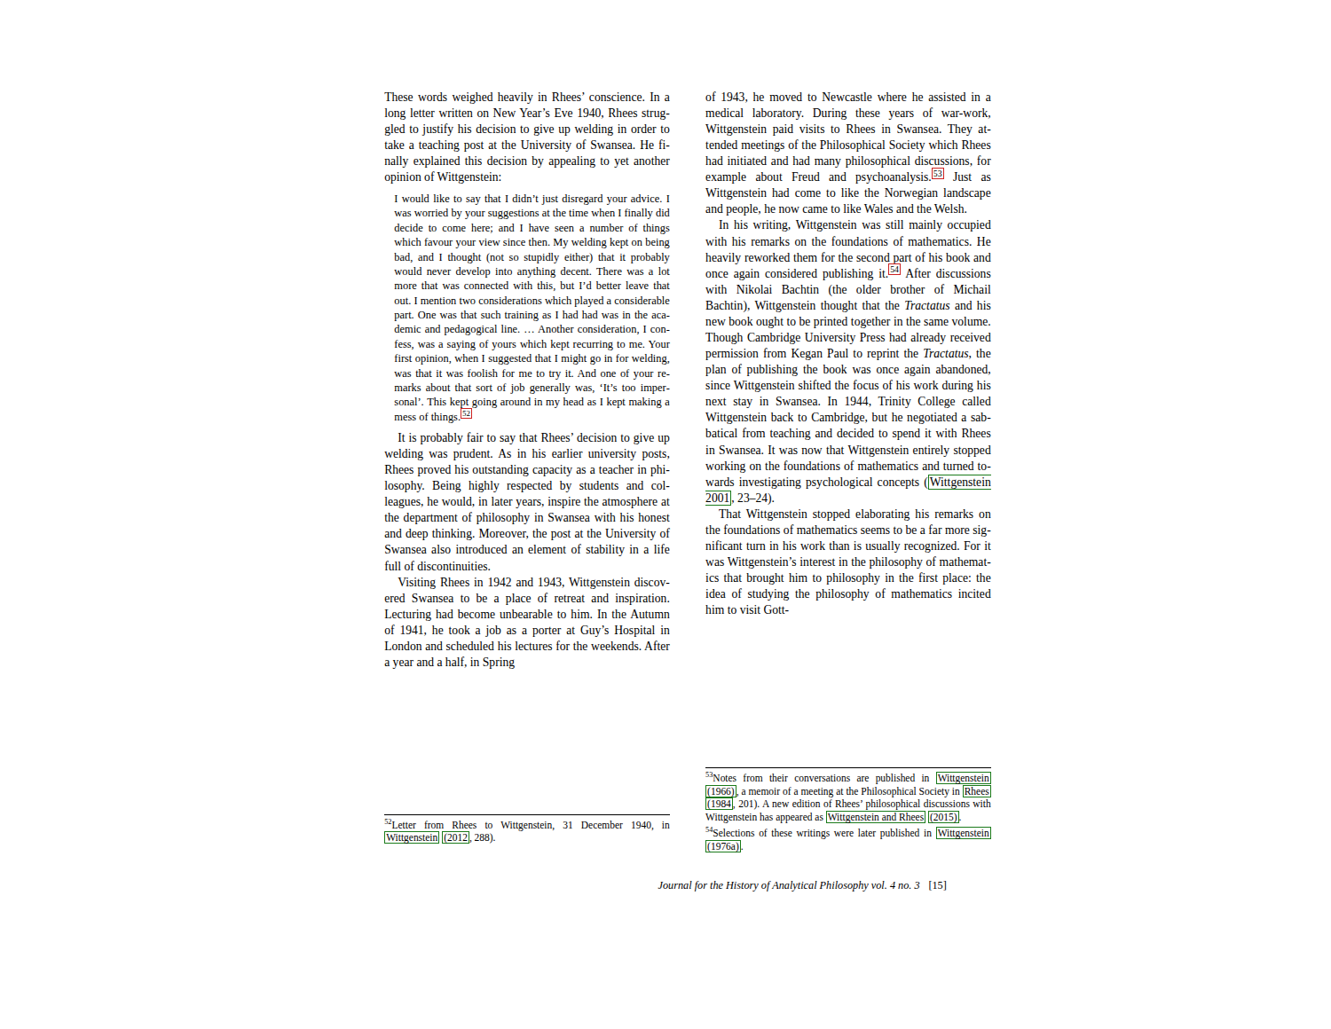These words weighed heavily in Rhees’ conscience. In a long letter written on New Year’s Eve 1940, Rhees struggled to justify his decision to give up welding in order to take a teaching post at the University of Swansea. He finally explained this decision by appealing to yet another opinion of Wittgenstein:
I would like to say that I didn’t just disregard your advice. I was worried by your suggestions at the time when I finally did decide to come here; and I have seen a number of things which favour your view since then. My welding kept on being bad, and I thought (not so stupidly either) that it probably would never develop into anything decent. There was a lot more that was connected with this, but I’d better leave that out. I mention two considerations which played a considerable part. One was that such training as I had had was in the academic and pedagogical line. … Another consideration, I confess, was a saying of yours which kept recurring to me. Your first opinion, when I suggested that I might go in for welding, was that it was foolish for me to try it. And one of your remarks about that sort of job generally was, ‘It’s too impersonal’. This kept going around in my head as I kept making a mess of things.52
It is probably fair to say that Rhees’ decision to give up welding was prudent. As in his earlier university posts, Rhees proved his outstanding capacity as a teacher in philosophy. Being highly respected by students and colleagues, he would, in later years, inspire the atmosphere at the department of philosophy in Swansea with his honest and deep thinking. Moreover, the post at the University of Swansea also introduced an element of stability in a life full of discontinuities.
Visiting Rhees in 1942 and 1943, Wittgenstein discovered Swansea to be a place of retreat and inspiration. Lecturing had become unbearable to him. In the Autumn of 1941, he took a job as a porter at Guy’s Hospital in London and scheduled his lectures for the weekends. After a year and a half, in Spring
of 1943, he moved to Newcastle where he assisted in a medical laboratory. During these years of war-work, Wittgenstein paid visits to Rhees in Swansea. They attended meetings of the Philosophical Society which Rhees had initiated and had many philosophical discussions, for example about Freud and psychoanalysis.53 Just as Wittgenstein had come to like the Norwegian landscape and people, he now came to like Wales and the Welsh.
In his writing, Wittgenstein was still mainly occupied with his remarks on the foundations of mathematics. He heavily reworked them for the second part of his book and once again considered publishing it.54 After discussions with Nikolai Bachtin (the older brother of Michail Bachtin), Wittgenstein thought that the Tractatus and his new book ought to be printed together in the same volume. Though Cambridge University Press had already received permission from Kegan Paul to reprint the Tractatus, the plan of publishing the book was once again abandoned, since Wittgenstein shifted the focus of his work during his next stay in Swansea. In 1944, Trinity College called Wittgenstein back to Cambridge, but he negotiated a sabbatical from teaching and decided to spend it with Rhees in Swansea. It was now that Wittgenstein entirely stopped working on the foundations of mathematics and turned towards investigating psychological concepts (Wittgenstein 2001, 23–24).
That Wittgenstein stopped elaborating his remarks on the foundations of mathematics seems to be a far more significant turn in his work than is usually recognized. For it was Wittgenstein’s interest in the philosophy of mathematics that brought him to philosophy in the first place: the idea of studying the philosophy of mathematics incited him to visit Gott-
52Letter from Rhees to Wittgenstein, 31 December 1940, in Wittgenstein (2012, 288).
53Notes from their conversations are published in Wittgenstein (1966), a memoir of a meeting at the Philosophical Society in Rhees (1984, 201). A new edition of Rhees’ philosophical discussions with Wittgenstein has appeared as Wittgenstein and Rhees (2015).
54Selections of these writings were later published in Wittgenstein (1976a).
Journal for the History of Analytical Philosophy vol. 4 no. 3[15]